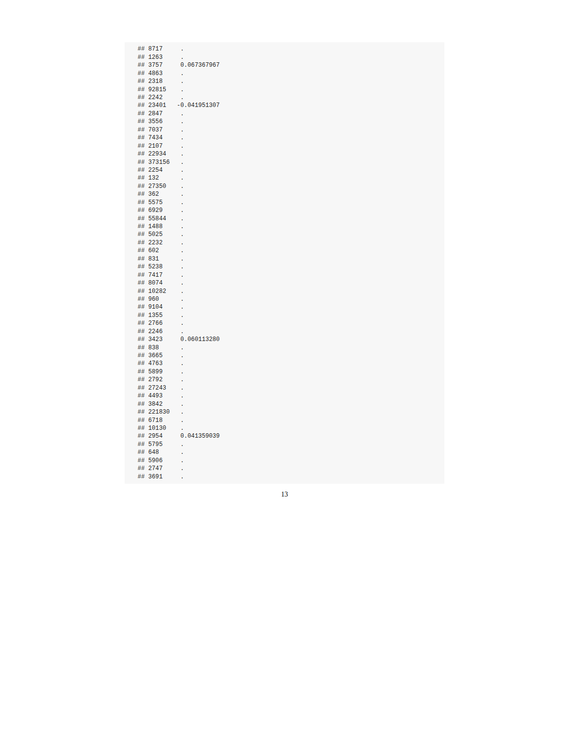## 8717     .
## 1263     .
## 3757     0.067367967
## 4863     .
## 2318     .
## 92815    .
## 2242     .
## 23401   -0.041951307
## 2847     .
## 3556     .
## 7037     .
## 7434     .
## 2107     .
## 22934    .
## 373156   .
## 2254     .
## 132      .
## 27350    .
## 362      .
## 5575     .
## 6929     .
## 55844    .
## 1488     .
## 5025     .
## 2232     .
## 602      .
## 831      .
## 5238     .
## 7417     .
## 8074     .
## 10282    .
## 960      .
## 9104     .
## 1355     .
## 2766     .
## 2246     .
## 3423     0.060113280
## 838      .
## 3665     .
## 4763     .
## 5899     .
## 2792     .
## 27243    .
## 4493     .
## 3842     .
## 221830   .
## 6718     .
## 10130    .
## 2954     0.041359039
## 5795     .
## 648      .
## 5906     .
## 2747     .
## 3691     .
13